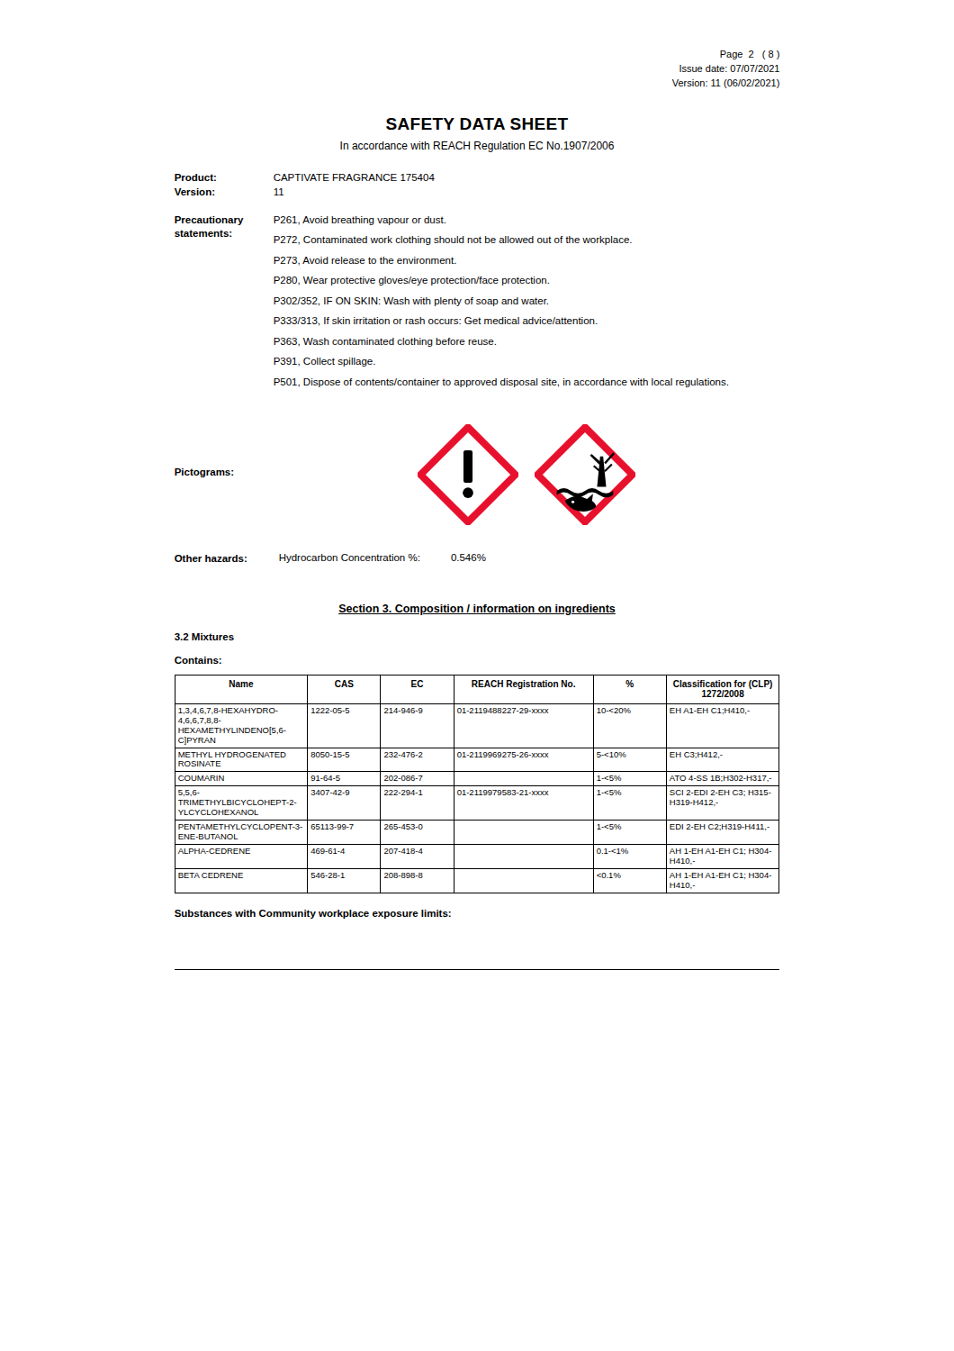Page 2 ( 8 )
Issue date: 07/07/2021
Version: 11 (06/02/2021)
SAFETY DATA SHEET
In accordance with REACH Regulation EC No.1907/2006
Product:
CAPTIVATE FRAGRANCE 175404
Version:
11
Precautionary
statements:
P261, Avoid breathing vapour or dust.
P272, Contaminated work clothing should not be allowed out of the workplace.
P273, Avoid release to the environment.
P280, Wear protective gloves/eye protection/face protection.
P302/352, IF ON SKIN: Wash with plenty of soap and water.
P333/313, If skin irritation or rash occurs: Get medical advice/attention.
P363, Wash contaminated clothing before reuse.
P391, Collect spillage.
P501, Dispose of contents/container to approved disposal site, in accordance with local regulations.
Pictograms:
Other hazards:
Hydrocarbon Concentration %:0.546%
Section 3. Composition / information on ingredients
3.2 Mixtures
Contains:
| Name | CAS | EC | REACH Registration No. | % | Classification for (CLP) 1272/2008 |
| --- | --- | --- | --- | --- | --- |
| 1,3,4,6,7,8-HEXAHYDRO-4,6,6,7,8,8-HEXAMETHYLINDENO[5,6-C]PYRAN | 1222-05-5 | 214-946-9 | 01-2119488227-29-xxxx | 10-<20% | EH A1-EH C1;H410,- |
| METHYL HYDROGENATED ROSINATE | 8050-15-5 | 232-476-2 | 01-2119969275-26-xxxx | 5-<10% | EH C3;H412,- |
| COUMARIN | 91-64-5 | 202-086-7 | | 1-<5% | ATO 4-SS 1B;H302-H317,- |
| 5,5,6-TRIMETHYLBICYCLOHEPT-2-YLCYCLOHEXANOL | 3407-42-9 | 222-294-1 | 01-2119979583-21-xxxx | 1-<5% | SCI 2-EDI 2-EH C3; H315-H319-H412,- |
| PENTAMETHYLCYCLOPENT-3-ENE-BUTANOL | 65113-99-7 | 265-453-0 | | 1-<5% | EDI 2-EH C2;H319-H411,- |
| ALPHA-CEDRENE | 469-61-4 | 207-418-4 | | 0.1-<1% | AH 1-EH A1-EH C1; H304-H410,- |
| BETA CEDRENE | 546-28-1 | 208-898-8 | | <0.1% | AH 1-EH A1-EH C1; H304-H410,- |
Substances with Community workplace exposure limits: